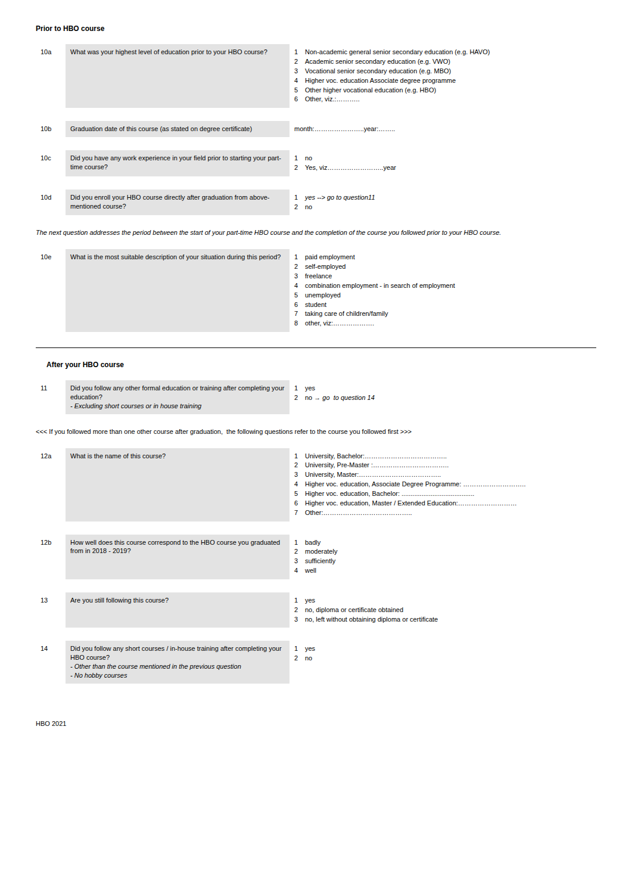Prior to HBO course
| 10a | What was your highest level of education prior to your HBO course? | 1 Non-academic general senior secondary education (e.g. HAVO) 2 Academic senior secondary education (e.g. VWO) 3 Vocational senior secondary education (e.g. MBO) 4 Higher voc. education Associate degree programme 5 Other higher vocational education (e.g. HBO) 6 Other, viz.:……….. |
| 10b | Graduation date of this course (as stated on degree certificate) | month:…………………..year:…….. |
| 10c | Did you have any work experience in your field prior to starting your part-time course? | 1 no 2 Yes, viz……………………..year |
| 10d | Did you enroll your HBO course directly after graduation from above-mentioned course? | 1 yes --> go to question11 2 no |
The next question addresses the period between the start of your part-time HBO course and the completion of the course you followed prior to your HBO course.
| 10e | What is the most suitable description of your situation during this period? | 1 paid employment 2 self-employed 3 freelance 4 combination employment - in search of employment 5 unemployed 6 student 7 taking care of children/family 8 other, viz:………………. |
After your HBO course
| 11 | Did you follow any other formal education or training after completing your education? - Excluding short courses or in house training | 1 yes 2 no → go to question 14 |
<<< If you followed more than one other course after graduation, the following questions refer to the course you followed first >>>
| 12a | What is the name of this course? | 1 University, Bachelor:……………………………….. 2 University, Pre-Master :…………………………….. 3 University, Master:……………………………….. 4 Higher voc. education, Associate Degree Programme: ……………………….. 5 Higher voc. education, Bachelor: ........................................ 6 Higher voc. education, Master / Extended Education:……………………… 7 Other:………………………………….. |
| 12b | How well does this course correspond to the HBO course you graduated from in 2018 - 2019? | 1 badly 2 moderately 3 sufficiently 4 well |
| 13 | Are you still following this course? | 1 yes 2 no, diploma or certificate obtained 3 no, left without obtaining diploma or certificate |
| 14 | Did you follow any short courses / in-house training after completing your HBO course? - Other than the course mentioned in the previous question - No hobby courses | 1 yes 2 no |
HBO 2021